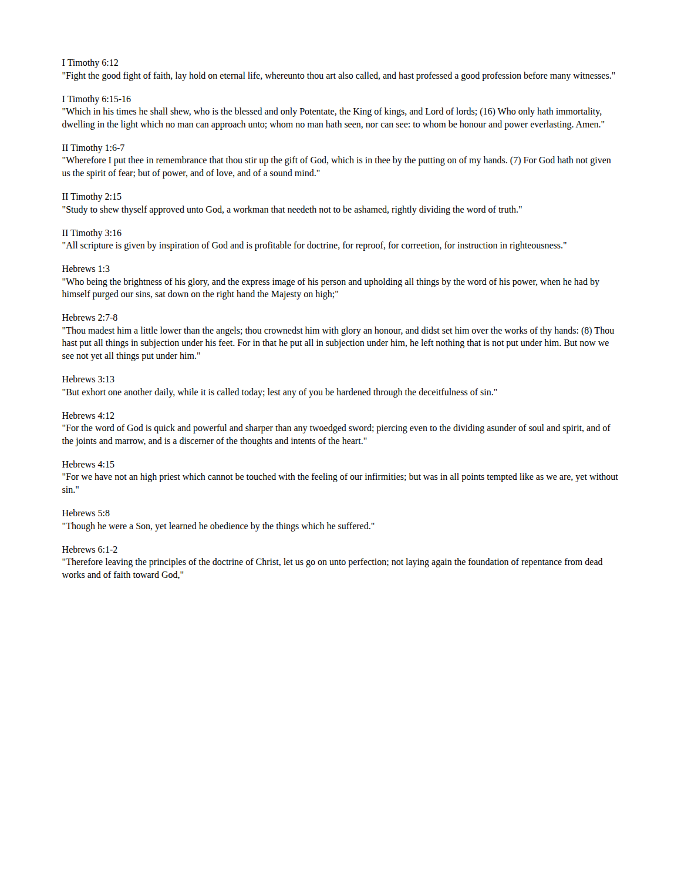I Timothy 6:12
"Fight the good fight of faith, lay hold on eternal life, whereunto thou art also called, and hast professed a good profession before many witnesses."
I Timothy 6:15-16
"Which in his times he shall shew, who is the blessed and only Potentate, the King of kings, and Lord of lords; (16) Who only hath immortality, dwelling in the light which no man can approach unto; whom no man hath seen, nor can see: to whom be honour and power everlasting. Amen."
II Timothy 1:6-7
"Wherefore I put thee in remembrance that thou stir up the gift of God, which is in thee by the putting on of my hands. (7) For God hath not given us the spirit of fear; but of power, and of love, and of a sound mind."
II Timothy 2:15
"Study to shew thyself approved unto God, a workman that needeth not to be ashamed, rightly dividing the word of truth."
II Timothy 3:16
"All scripture is given by inspiration of God and is profitable for doctrine, for reproof, for correetion, for instruction in righteousness."
Hebrews 1:3
"Who being the brightness of his glory, and the express image of his person and upholding all things by the word of his power, when he had by himself purged our sins, sat down on the right hand the Majesty on high;"
Hebrews 2:7-8
"Thou madest him a little lower than the angels; thou crownedst him with glory an honour, and didst set him over the works of thy hands: (8) Thou hast put all things in subjection under his feet. For in that he put all in subjection under him, he left nothing that is not put under him. But now we see not yet all things put under him."
Hebrews 3:13
"But exhort one another daily, while it is called today; lest any of you be hardened through the deceitfulness of sin."
Hebrews 4:12
"For the word of God is quick and powerful and sharper than any twoedged sword; piercing even to the dividing asunder of soul and spirit, and of the joints and marrow, and is a discerner of the thoughts and intents of the heart."
Hebrews 4:15
"For we have not an high priest which cannot be touched with the feeling of our infirmities; but was in all points tempted like as we are, yet without sin."
Hebrews 5:8
"Though he were a Son, yet learned he obedience by the things which he suffered."
Hebrews 6:1-2
"Therefore leaving the principles of the doctrine of Christ, let us go on unto perfection; not laying again the foundation of repentance from dead works and of faith toward God,"